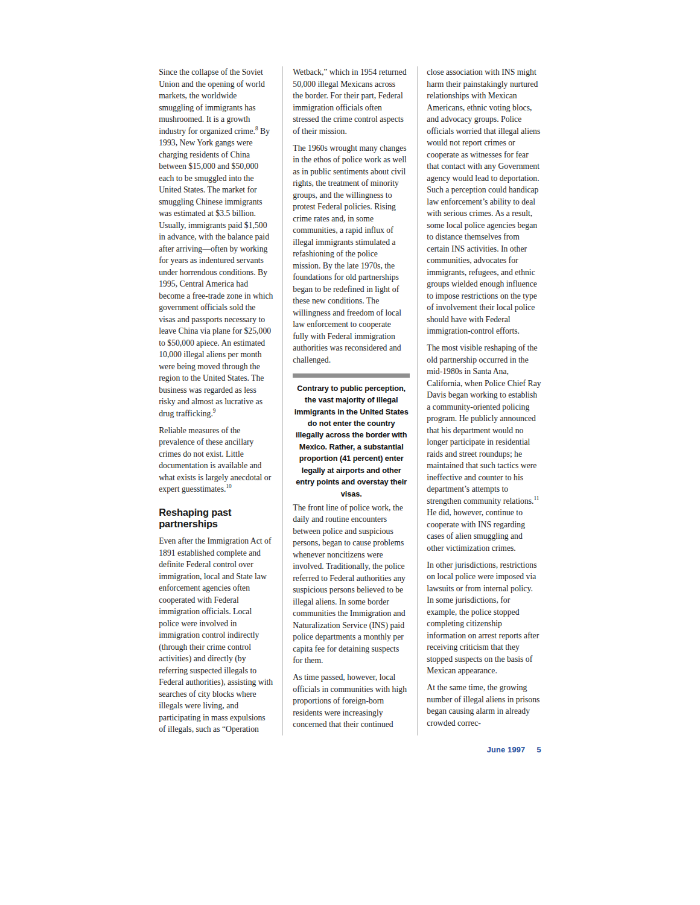Since the collapse of the Soviet Union and the opening of world markets, the worldwide smuggling of immigrants has mushroomed. It is a growth industry for organized crime.8 By 1993, New York gangs were charging residents of China between $15,000 and $50,000 each to be smuggled into the United States. The market for smuggling Chinese immigrants was estimated at $3.5 billion. Usually, immigrants paid $1,500 in advance, with the balance paid after arriving—often by working for years as indentured servants under horrendous conditions. By 1995, Central America had become a free-trade zone in which government officials sold the visas and passports necessary to leave China via plane for $25,000 to $50,000 apiece. An estimated 10,000 illegal aliens per month were being moved through the region to the United States. The business was regarded as less risky and almost as lucrative as drug trafficking.9
Reliable measures of the prevalence of these ancillary crimes do not exist. Little documentation is available and what exists is largely anecdotal or expert guesstimates.10
Reshaping past
partnerships
Even after the Immigration Act of 1891 established complete and definite Federal control over immigration, local and State law enforcement agencies often cooperated with Federal immigration officials. Local police were involved in immigration control indirectly (through their crime control activities) and directly (by referring suspected illegals to Federal authorities), assisting with searches of city blocks where illegals were living, and participating in mass expulsions of illegals, such as “Operation Wetback,” which in 1954 returned 50,000 illegal Mexicans across the border. For their part, Federal immigration officials often stressed the crime control aspects of their mission.
The 1960s wrought many changes in the ethos of police work as well as in public sentiments about civil rights, the treatment of minority groups, and the willingness to protest Federal policies. Rising crime rates and, in some communities, a rapid influx of illegal immigrants stimulated a refashioning of the police mission. By the late 1970s, the foundations for old partnerships began to be redefined in light of these new conditions. The willingness and freedom of local law enforcement to cooperate fully with Federal immigration authorities was reconsidered and challenged.
Contrary to public perception, the vast majority of illegal immigrants in the United States do not enter the country illegally across the border with Mexico. Rather, a substantial proportion (41 percent) enter legally at airports and other entry points and overstay their visas.
The front line of police work, the daily and routine encounters between police and suspicious persons, began to cause problems whenever noncitizens were involved. Traditionally, the police referred to Federal authorities any suspicious persons believed to be illegal aliens. In some border communities the Immigration and Naturalization Service (INS) paid police departments a monthly per capita fee for detaining suspects for them.
As time passed, however, local officials in communities with high proportions of foreign-born residents were increasingly concerned that their continued close association with INS might harm their painstakingly nurtured relationships with Mexican Americans, ethnic voting blocs, and advocacy groups. Police officials worried that illegal aliens would not report crimes or cooperate as witnesses for fear that contact with any Government agency would lead to deportation. Such a perception could handicap law enforcement’s ability to deal with serious crimes. As a result, some local police agencies began to distance themselves from certain INS activities. In other communities, advocates for immigrants, refugees, and ethnic groups wielded enough influence to impose restrictions on the type of involvement their local police should have with Federal immigration-control efforts.
The most visible reshaping of the old partnership occurred in the mid-1980s in Santa Ana, California, when Police Chief Ray Davis began working to establish a community-oriented policing program. He publicly announced that his department would no longer participate in residential raids and street roundups; he maintained that such tactics were ineffective and counter to his department’s attempts to strengthen community relations.11 He did, however, continue to cooperate with INS regarding cases of alien smuggling and other victimization crimes.
In other jurisdictions, restrictions on local police were imposed via lawsuits or from internal policy. In some jurisdictions, for example, the police stopped completing citizenship information on arrest reports after receiving criticism that they stopped suspects on the basis of Mexican appearance.
At the same time, the growing number of illegal aliens in prisons began causing alarm in already crowded correc-
June 1997 5